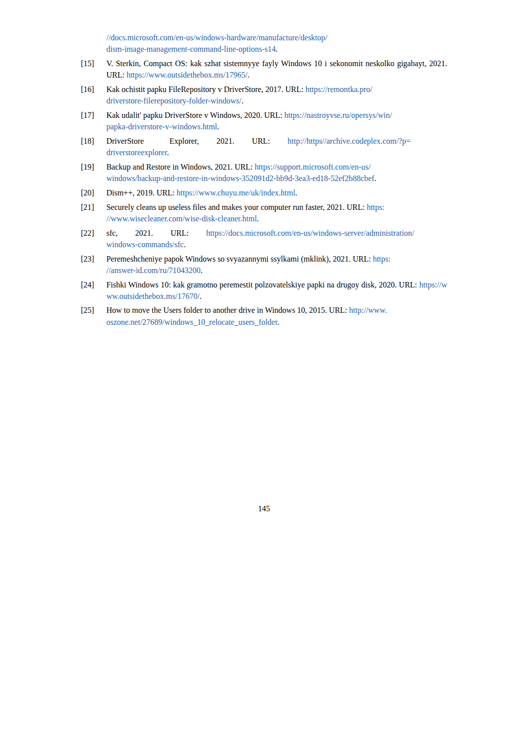//docs.microsoft.com/en-us/windows-hardware/manufacture/desktop/
dism-image-management-command-line-options-s14.
[15] V. Sterkin, Compact OS: kak szhat sistemnyye fayly Windows 10 i sekonomit neskolko gigabayt, 2021. URL: https://www.outsidethebox.ms/17965/.
[16] Kak ochistit papku FileRepository v DriverStore, 2017. URL: https://remontka.pro/
driverstore-filerepository-folder-windows/.
[17] Kak udalit' papku DriverStore v Windows, 2020. URL: https://nastroyvse.ru/opersys/win/
papka-driverstore-v-windows.html.
[18] DriverStore Explorer, 2021. URL: http://https//archive.codeplex.com/?p=
driverstoreexplorer.
[19] Backup and Restore in Windows, 2021. URL: https://support.microsoft.com/en-us/
windows/backup-and-restore-in-windows-352091d2-bb9d-3ea3-ed18-52ef2b88cbef.
[20] Dism++, 2019. URL: https://www.chuyu.me/uk/index.html.
[21] Securely cleans up useless files and makes your computer run faster, 2021. URL: https:
//www.wisecleaner.com/wise-disk-cleaner.html.
[22] sfc, 2021. URL: https://docs.microsoft.com/en-us/windows-server/administration/
windows-commands/sfc.
[23] Peremeshcheniye papok Windows so svyazannymi ssylkami (mklink), 2021. URL: https:
//answer-id.com/ru/71043200.
[24] Fishki Windows 10: kak gramotno peremestit polzovatelskiye papki na drugoy disk, 2020. URL: https://www.outsidethebox.ms/17670/.
[25] How to move the Users folder to another drive in Windows 10, 2015. URL: http://www.
oszone.net/27689/windows_10_relocate_users_folder.
145